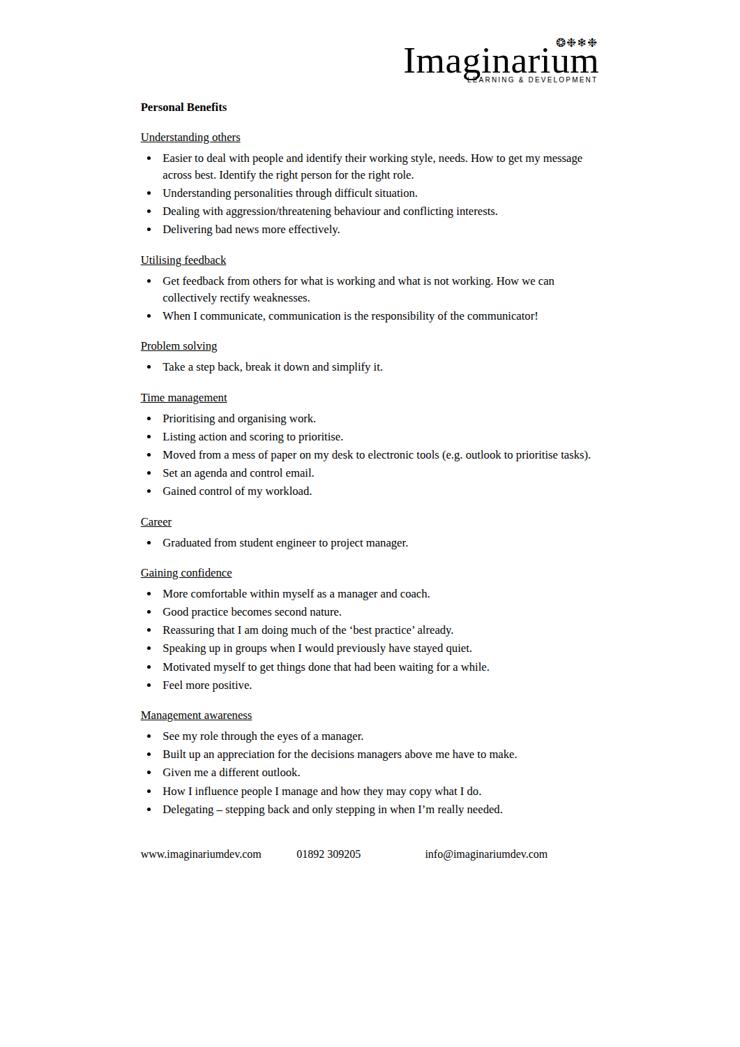❂❉❄❉ Imaginarium LEARNING & DEVELOPMENT
Personal Benefits
Understanding others
Easier to deal with people and identify their working style, needs. How to get my message across best. Identify the right person for the right role.
Understanding personalities through difficult situation.
Dealing with aggression/threatening behaviour and conflicting interests.
Delivering bad news more effectively.
Utilising feedback
Get feedback from others for what is working and what is not working. How we can collectively rectify weaknesses.
When I communicate, communication is the responsibility of the communicator!
Problem solving
Take a step back, break it down and simplify it.
Time management
Prioritising and organising work.
Listing action and scoring to prioritise.
Moved from a mess of paper on my desk to electronic tools (e.g. outlook to prioritise tasks).
Set an agenda and control email.
Gained control of my workload.
Career
Graduated from student engineer to project manager.
Gaining confidence
More comfortable within myself as a manager and coach.
Good practice becomes second nature.
Reassuring that I am doing much of the ‘best practice’ already.
Speaking up in groups when I would previously have stayed quiet.
Motivated myself to get things done that had been waiting for a while.
Feel more positive.
Management awareness
See my role through the eyes of a manager.
Built up an appreciation for the decisions managers above me have to make.
Given me a different outlook.
How I influence people I manage and how they may copy what I do.
Delegating – stepping back and only stepping in when I’m really needed.
www.imaginariumdev.com 01892 309205 info@imaginariumdev.com